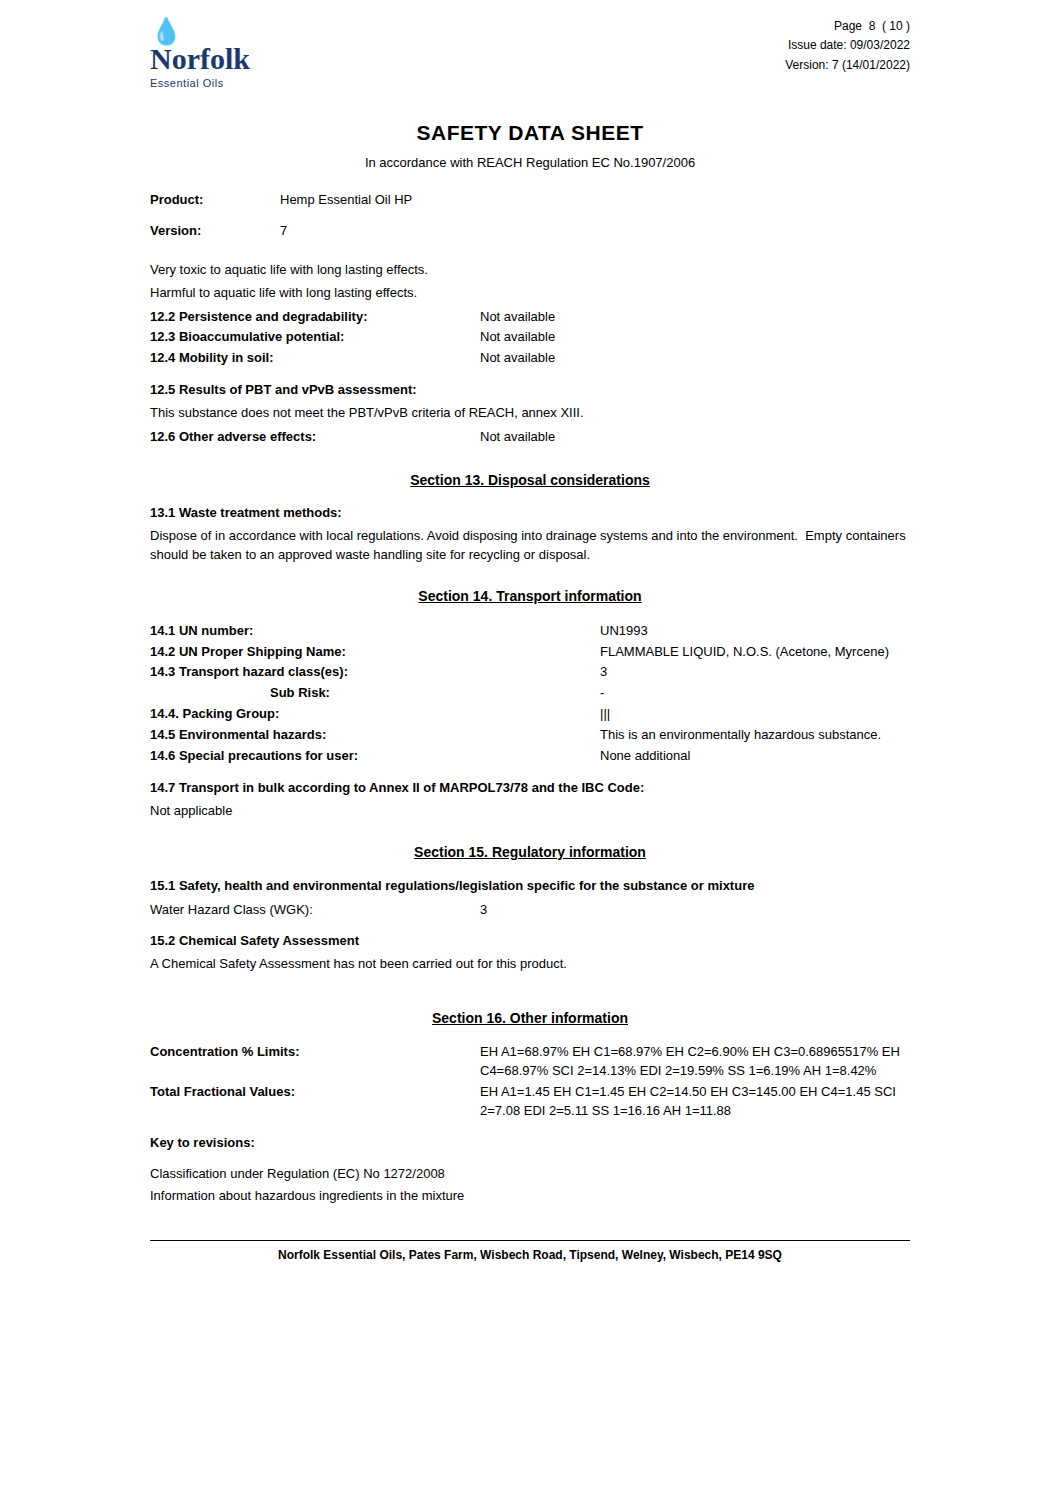💧
Norfolk
Essential Oils
Page 8 ( 10 )
Issue date: 09/03/2022
Version: 7 (14/01/2022)
SAFETY DATA SHEET
In accordance with REACH Regulation EC No.1907/2006
Product: Hemp Essential Oil HP
Version: 7
Very toxic to aquatic life with long lasting effects.
Harmful to aquatic life with long lasting effects.
| 12.2 Persistence and degradability: | Not available |
| 12.3 Bioaccumulative potential: | Not available |
| 12.4 Mobility in soil: | Not available |
12.5 Results of PBT and vPvB assessment:
This substance does not meet the PBT/vPvB criteria of REACH, annex XIII.
| 12.6 Other adverse effects: | Not available |
Section 13. Disposal considerations
13.1 Waste treatment methods:
Dispose of in accordance with local regulations. Avoid disposing into drainage systems and into the environment. Empty containers should be taken to an approved waste handling site for recycling or disposal.
Section 14. Transport information
| 14.1 UN number: | UN1993 |
| 14.2 UN Proper Shipping Name: | FLAMMABLE LIQUID, N.O.S. (Acetone, Myrcene) |
| 14.3 Transport hazard class(es): | 3 |
| Sub Risk: | - |
| 14.4. Packing Group: | /// |
| 14.5 Environmental hazards: | This is an environmentally hazardous substance. |
| 14.6 Special precautions for user: | None additional |
14.7 Transport in bulk according to Annex II of MARPOL73/78 and the IBC Code:
Not applicable
Section 15. Regulatory information
15.1 Safety, health and environmental regulations/legislation specific for the substance or mixture
| Water Hazard Class (WGK): | 3 |
15.2 Chemical Safety Assessment
A Chemical Safety Assessment has not been carried out for this product.
Section 16. Other information
| Concentration % Limits: | EH A1=68.97% EH C1=68.97% EH C2=6.90% EH C3=0.68965517% EH C4=68.97% SCI 2=14.13% EDI 2=19.59% SS 1=6.19% AH 1=8.42% |
| Total Fractional Values: | EH A1=1.45 EH C1=1.45 EH C2=14.50 EH C3=145.00 EH C4=1.45 SCI 2=7.08 EDI 2=5.11 SS 1=16.16 AH 1=11.88 |
Key to revisions:
Classification under Regulation (EC) No 1272/2008
Information about hazardous ingredients in the mixture
Norfolk Essential Oils, Pates Farm, Wisbech Road, Tipsend, Welney, Wisbech, PE14 9SQ